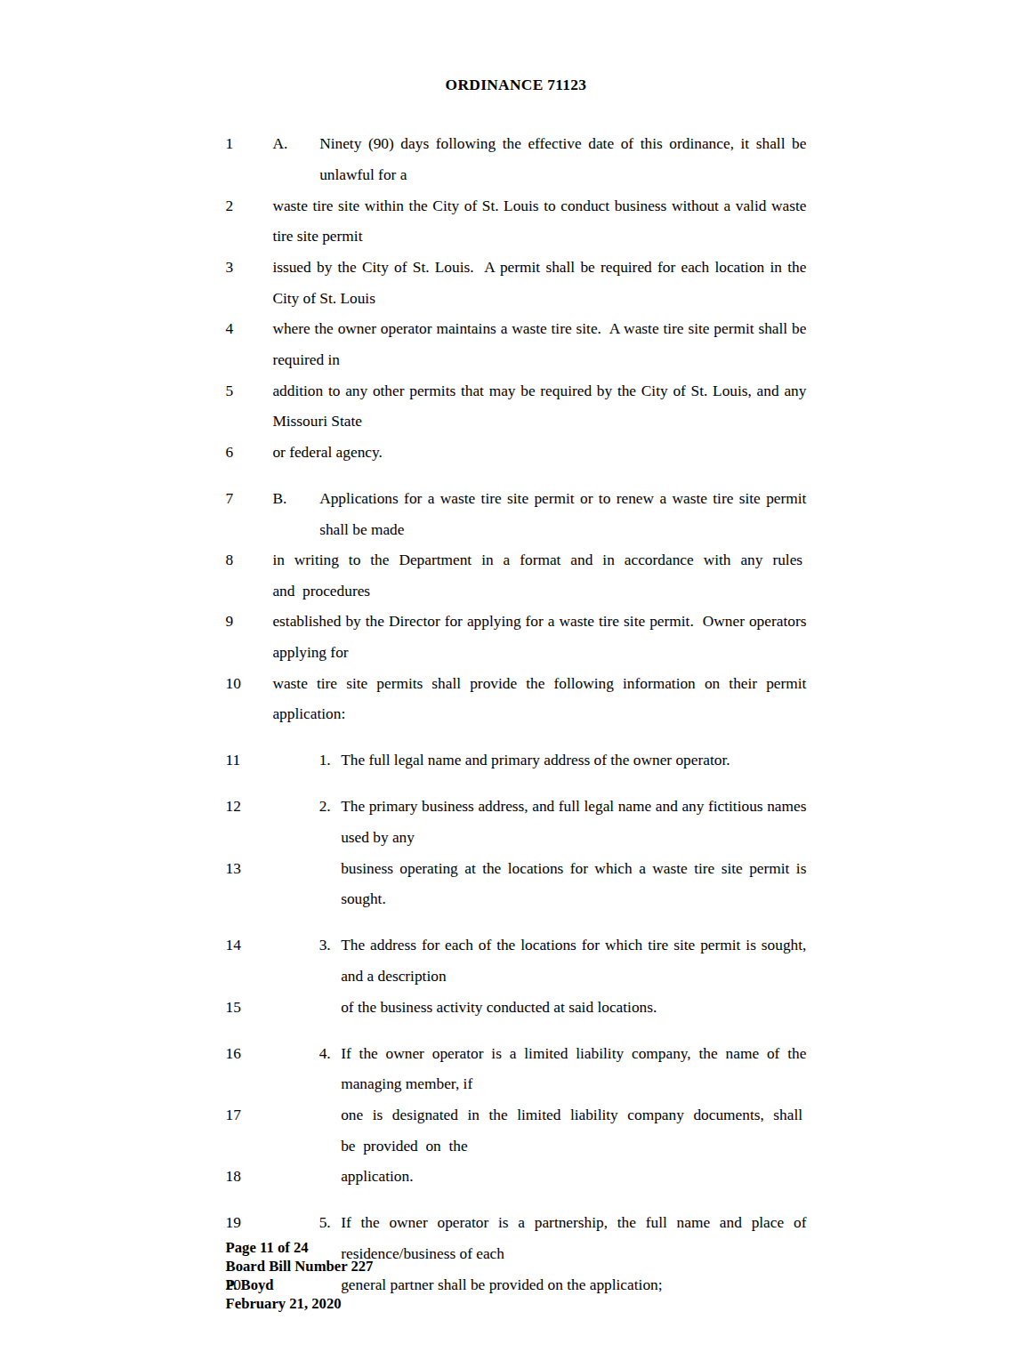ORDINANCE 71123
1
A.
Ninety (90) days following the effective date of this ordinance, it shall be unlawful for a
2
waste tire site within the City of St. Louis to conduct business without a valid waste tire site permit
3
issued by the City of St. Louis. A permit shall be required for each location in the City of St. Louis
4
where the owner operator maintains a waste tire site. A waste tire site permit shall be required in
5
addition to any other permits that may be required by the City of St. Louis, and any Missouri State
6
or federal agency.
7
B.
Applications for a waste tire site permit or to renew a waste tire site permit shall be made
8
in writing to the Department in a format and in accordance with any rules and procedures
9
established by the Director for applying for a waste tire site permit. Owner operators applying for
10
waste tire site permits shall provide the following information on their permit application:
11
1.
The full legal name and primary address of the owner operator.
12
2.
The primary business address, and full legal name and any fictitious names used by any
13
business operating at the locations for which a waste tire site permit is sought.
14
3.
The address for each of the locations for which tire site permit is sought, and a description
15
of the business activity conducted at said locations.
16
4.
If the owner operator is a limited liability company, the name of the managing member, if
17
one is designated in the limited liability company documents, shall be provided on the
18
application.
19
5.
If the owner operator is a partnership, the full name and place of residence/business of each
20
general partner shall be provided on the application;
Page 11 of 24
Board Bill Number 227
P. Boyd
February 21, 2020